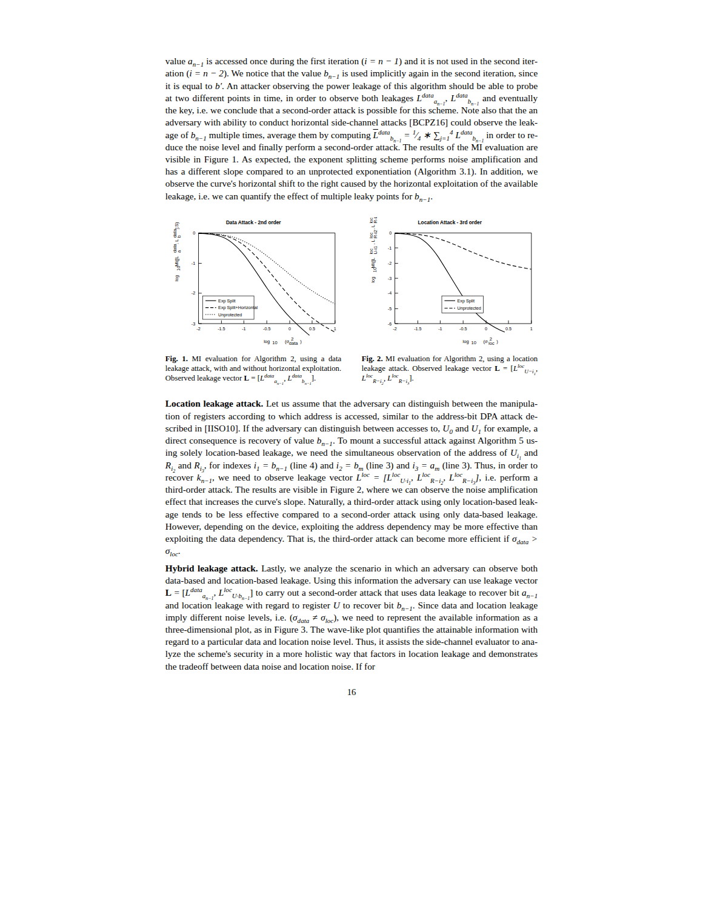value an−1 is accessed once during the first iteration (i = n − 1) and it is not used in the second iteration (i = n − 2). We notice that the value bn−1 is used implicitly again in the second iteration, since it is equal to b′. An attacker observing the power leakage of this algorithm should be able to probe at two different points in time, in order to observe both leakages Ldataan−1, Ldatabn−1 and eventually the key, i.e. we conclude that a second-order attack is possible for this scheme. Note also that the an adversary with ability to conduct horizontal side-channel attacks [BCPZ16] could observe the leakage of bn−1 multiple times, average them by computing Ldatabn−1 = 1⁄4 ∗ ∑j=14 Ldatabn−1 in order to reduce the noise level and finally perform a second-order attack. The results of the MI evaluation are visible in Figure 1. As expected, the exponent splitting scheme performs noise amplification and has a different slope compared to an unprotected exponentiation (Algorithm 3.1). In addition, we observe the curve's horizontal shift to the right caused by the horizontal exploitation of the available leakage, i.e. we can quantify the effect of multiple leaky points for bn−1.
Data Attack - 2nd order 0 -1 -2 -3 -2 -1.5 -1 -0.5 0 0.5 1 log 10 MI([L data a , L data b ];S) log 10 (σ 2 data ) Exp Split Exp Split+Horizontal Unprotected
Fig. 1. MI evaluation for Algorithm 2, using a data leakage attack, with and without horizontal exploitation. Observed leakage vector L = [Ldataan−1, Ldatabn−1].
Location Attack - 3rd order 0 -1 -2 -3 -4 -5 -6 -2 -1.5 -1 -0.5 0 0.5 1 log 10 MI([L loc U-i1 , L loc R-i2 , L loc R-i3 ];S) log 10 (σ 2 loc ) Exp Split Unprotected
Fig. 2. MI evaluation for Algorithm 2, using a location leakage attack. Observed leakage vector L = [LlocU−i1, LlocR−i2, LlocR−i3].
Location leakage attack. Let us assume that the adversary can distinguish between the manipulation of registers according to which address is accessed, similar to the address-bit DPA attack described in [IISO10]. If the adversary can distinguish between accesses to, U0 and U1 for example, a direct consequence is recovery of value bn−1. To mount a successful attack against Algorithm 5 using solely location-based leakage, we need the simultaneous observation of the address of Ui1 and Ri2 and Ri3, for indexes i1 = bn−1 (line 4) and i2 = bm (line 3) and i3 = am (line 3). Thus, in order to recover kn−1, we need to observe leakage vector Lloc = [LlocU·i1, LlocR−i2, LlocR−i3], i.e. perform a third-order attack. The results are visible in Figure 2, where we can observe the noise amplification effect that increases the curve's slope. Naturally, a third-order attack using only location-based leakage tends to be less effective compared to a second-order attack using only data-based leakage. However, depending on the device, exploiting the address dependency may be more effective than exploiting the data dependency. That is, the third-order attack can become more efficient if σdata > σloc.
Hybrid leakage attack. Lastly, we analyze the scenario in which an adversary can observe both data-based and location-based leakage. Using this information the adversary can use leakage vector L = [Ldataan−1, LlocU·bn−1] to carry out a second-order attack that uses data leakage to recover bit an−1 and location leakage with regard to register U to recover bit bn−1. Since data and location leakage imply different noise levels, i.e. (σdata ≠ σloc), we need to represent the available information as a three-dimensional plot, as in Figure 3. The wave-like plot quantifies the attainable information with regard to a particular data and location noise level. Thus, it assists the side-channel evaluator to analyze the scheme's security in a more holistic way that factors in location leakage and demonstrates the tradeoff between data noise and location noise. If for
16